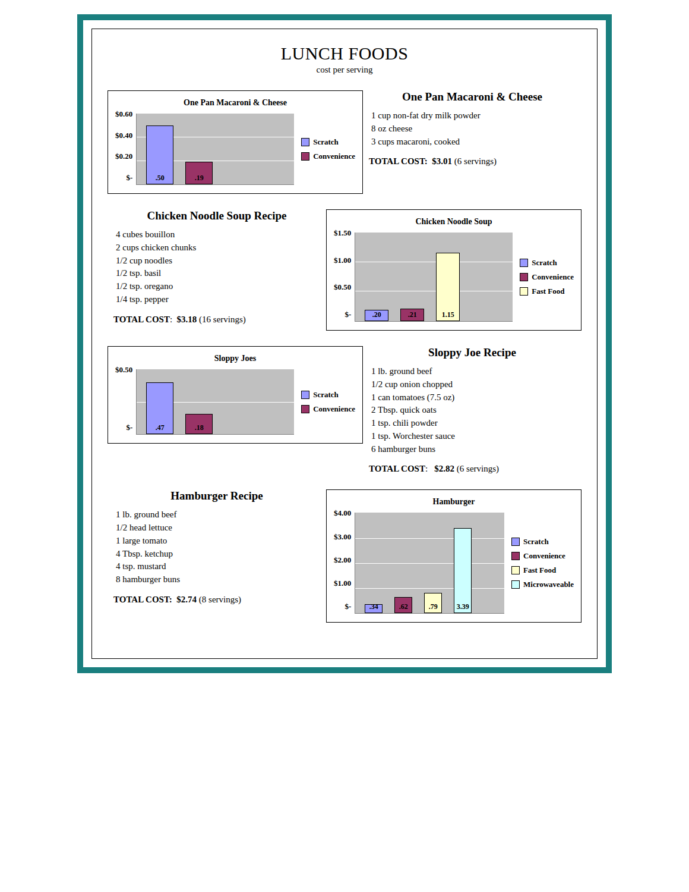LUNCH FOODS
cost per serving
One Pan Macaroni & Cheese
$0.60 $0.40 $0.20 $-
.50
.19
Scratch
Convenience
One Pan Macaroni & Cheese
1 cup non-fat dry milk powder
8 oz cheese
3 cups macaroni, cooked
TOTAL COST: $3.01 (6 servings)
Chicken Noodle Soup
$1.50 $1.00 $0.50 $-
.20
.21
1.15
Scratch
Convenience
Fast Food
Chicken Noodle Soup Recipe
4 cubes bouillon
2 cups chicken chunks
1/2 cup noodles
1/2 tsp. basil
1/2 tsp. oregano
1/4 tsp. pepper
TOTAL COST: $3.18 (16 servings)
Sloppy Joes
$0.50 $-
.47
.18
Scratch
Convenience
Sloppy Joe Recipe
1 lb. ground beef
1/2 cup onion chopped
1 can tomatoes (7.5 oz)
2 Tbsp. quick oats
1 tsp. chili powder
1 tsp. Worchester sauce
6 hamburger buns
TOTAL COST: $2.82 (6 servings)
Hamburger
$4.00 $3.00 $2.00 $1.00 $-
.34
.62
.79
3.39
Scratch
Convenience
Fast Food
Microwaveable
Hamburger Recipe
1 lb. ground beef
1/2 head lettuce
1 large tomato
4 Tbsp. ketchup
4 tsp. mustard
8 hamburger buns
TOTAL COST: $2.74 (8 servings)